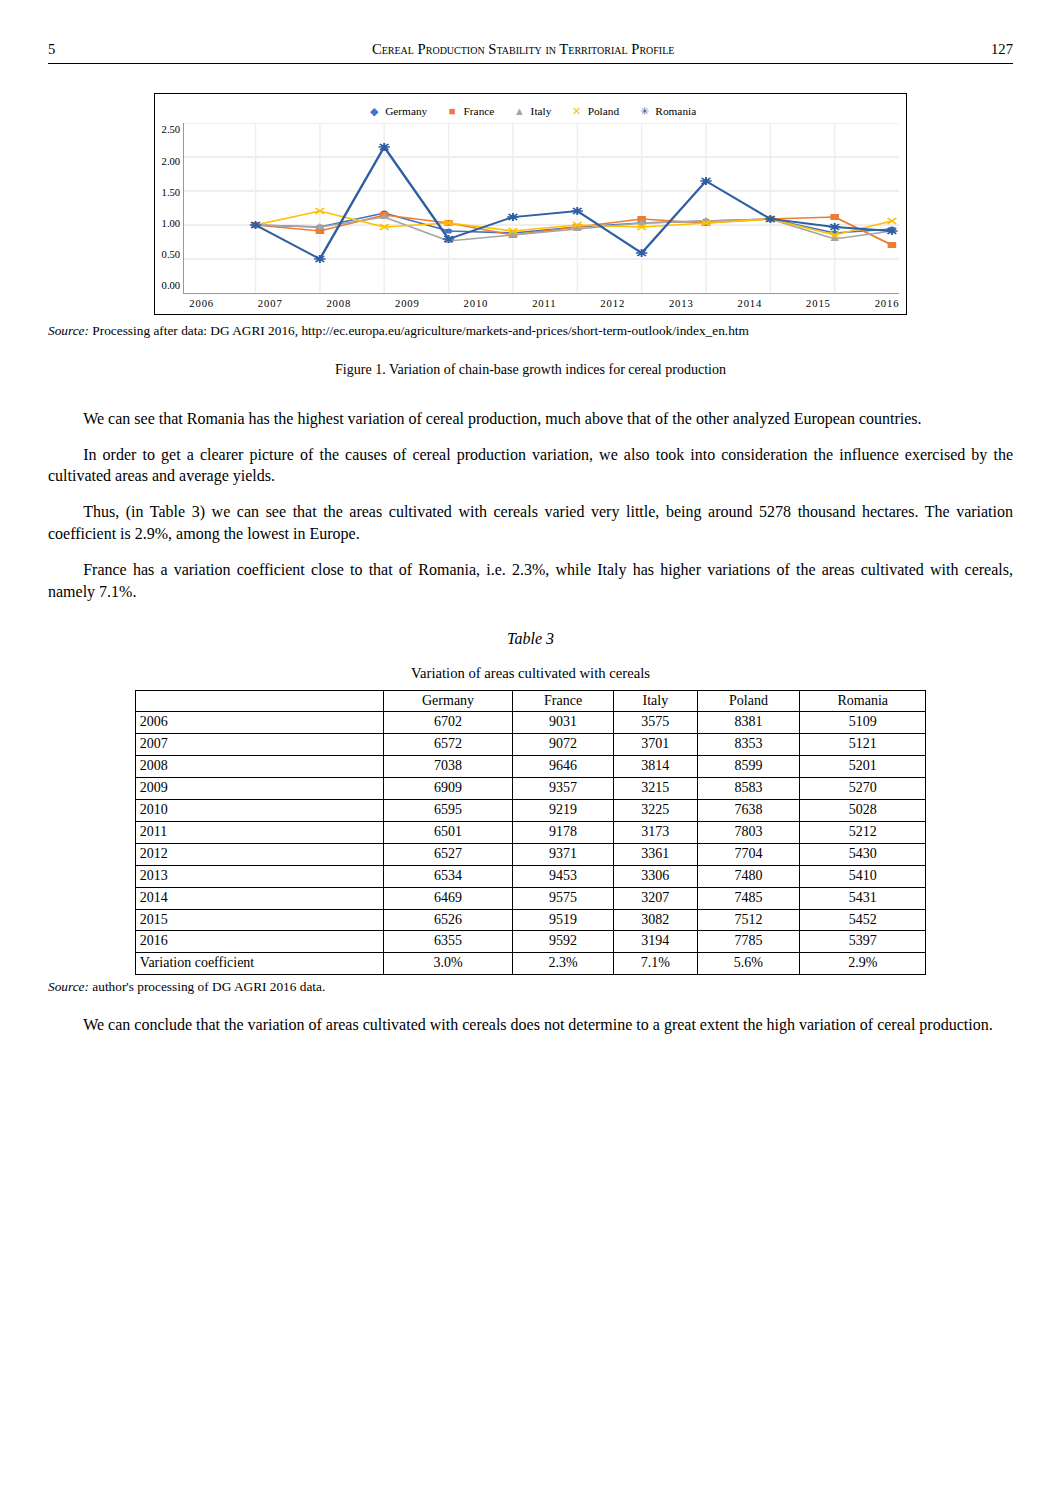5 Cereal Production Stability in Territorial Profile 127
◆Germany ■France ▲Italy ✕Poland ✳Romania
2.50
2.00
1.50
1.00
0.50
0.00
20062007200820092010 201120122013201420152016
Source: Processing after data: DG AGRI 2016, http://ec.europa.eu/agriculture/markets-and-prices/short-term-outlook/index_en.htm
Figure 1. Variation of chain-base growth indices for cereal production
We can see that Romania has the highest variation of cereal production, much above that of the other analyzed European countries.
In order to get a clearer picture of the causes of cereal production variation, we also took into consideration the influence exercised by the cultivated areas and average yields.
Thus, (in Table 3) we can see that the areas cultivated with cereals varied very little, being around 5278 thousand hectares. The variation coefficient is 2.9%, among the lowest in Europe.
France has a variation coefficient close to that of Romania, i.e. 2.3%, while Italy has higher variations of the areas cultivated with cereals, namely 7.1%.
Table 3
Variation of areas cultivated with cereals
| | Germany | France | Italy | Poland | Romania |
| --- | --- | --- | --- | --- | --- |
| 2006 | 6702 | 9031 | 3575 | 8381 | 5109 |
| 2007 | 6572 | 9072 | 3701 | 8353 | 5121 |
| 2008 | 7038 | 9646 | 3814 | 8599 | 5201 |
| 2009 | 6909 | 9357 | 3215 | 8583 | 5270 |
| 2010 | 6595 | 9219 | 3225 | 7638 | 5028 |
| 2011 | 6501 | 9178 | 3173 | 7803 | 5212 |
| 2012 | 6527 | 9371 | 3361 | 7704 | 5430 |
| 2013 | 6534 | 9453 | 3306 | 7480 | 5410 |
| 2014 | 6469 | 9575 | 3207 | 7485 | 5431 |
| 2015 | 6526 | 9519 | 3082 | 7512 | 5452 |
| 2016 | 6355 | 9592 | 3194 | 7785 | 5397 |
| Variation coefficient | 3.0% | 2.3% | 7.1% | 5.6% | 2.9% |
Source: author's processing of DG AGRI 2016 data.
We can conclude that the variation of areas cultivated with cereals does not determine to a great extent the high variation of cereal production.